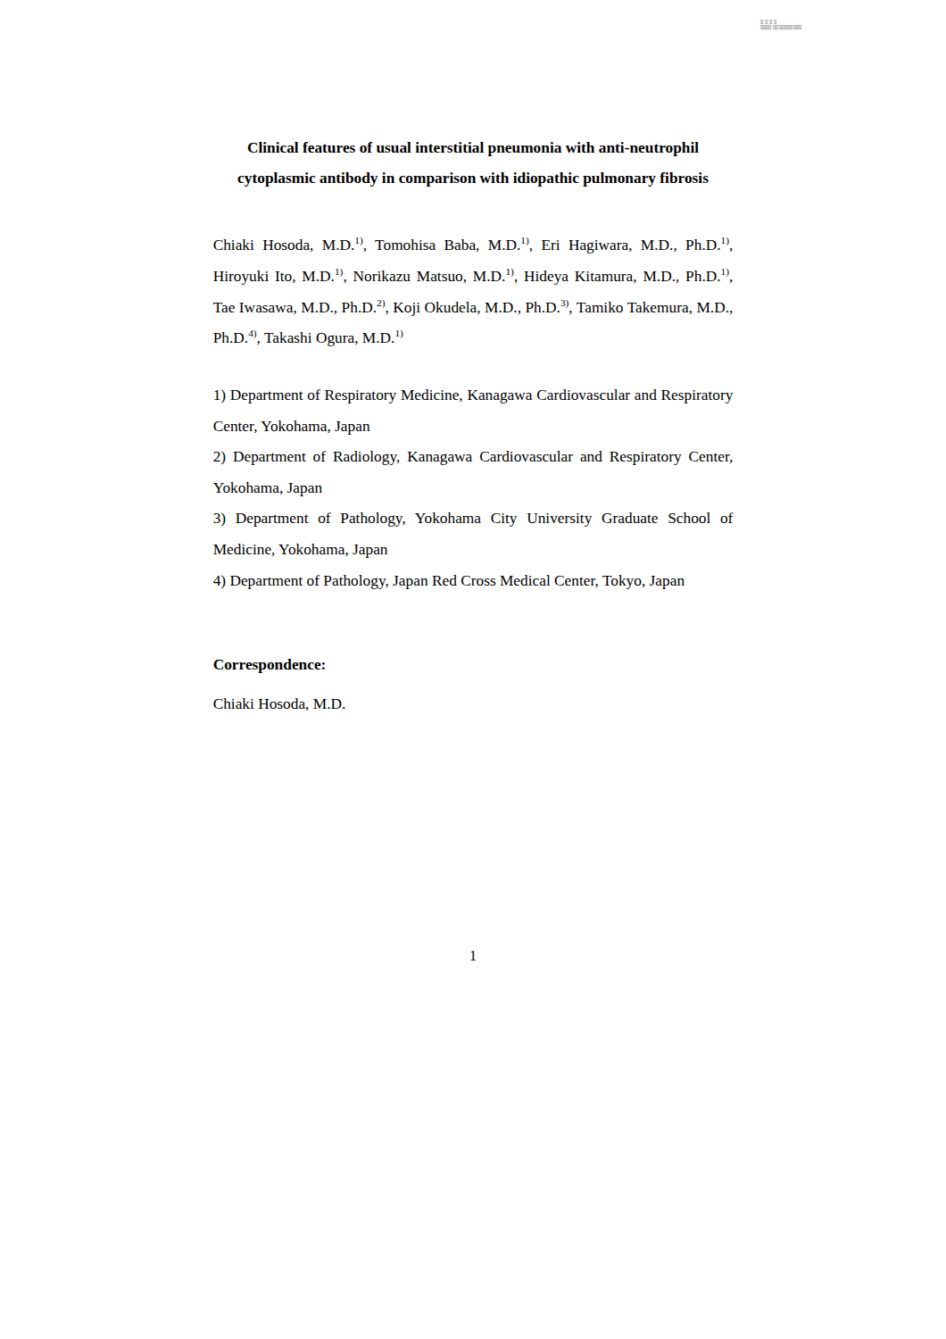▯▯▯▯
▯▯▯▯ ▯▯▯▯▯▯▯▯▯▯
Clinical features of usual interstitial pneumonia with anti-neutrophil cytoplasmic antibody in comparison with idiopathic pulmonary fibrosis
Chiaki Hosoda, M.D.1), Tomohisa Baba, M.D.1), Eri Hagiwara, M.D., Ph.D.1), Hiroyuki Ito, M.D.1), Norikazu Matsuo, M.D.1), Hideya Kitamura, M.D., Ph.D.1), Tae Iwasawa, M.D., Ph.D.2), Koji Okudela, M.D., Ph.D.3), Tamiko Takemura, M.D., Ph.D.4), Takashi Ogura, M.D.1)
1) Department of Respiratory Medicine, Kanagawa Cardiovascular and Respiratory Center, Yokohama, Japan
2) Department of Radiology, Kanagawa Cardiovascular and Respiratory Center, Yokohama, Japan
3) Department of Pathology, Yokohama City University Graduate School of Medicine, Yokohama, Japan
4) Department of Pathology, Japan Red Cross Medical Center, Tokyo, Japan
Correspondence:
Chiaki Hosoda, M.D.
1